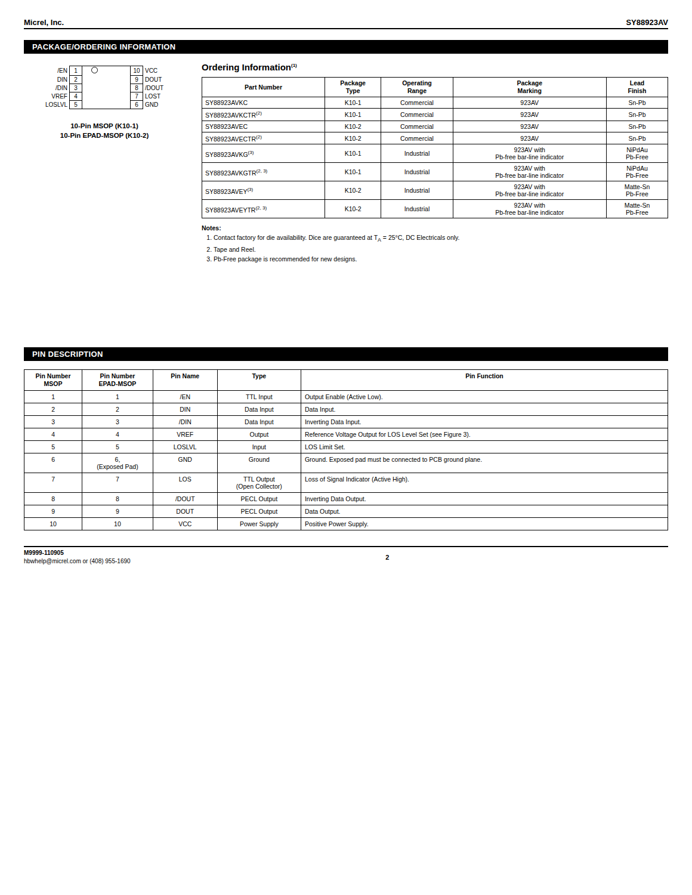Micrel, Inc.
SY88923AV
PACKAGE/ORDERING INFORMATION
| /EN | 1 | | | 10 | VCC |
| DIN | 2 | | | 9 | DOUT |
| /DIN | 3 | | | 8 | /DOUT |
| VREF | 4 | | | 7 | LOST |
| LOSLVL | 5 | | | 6 | GND |
10-Pin MSOP (K10-1)
10-Pin EPAD-MSOP (K10-2)
Ordering Information(1)
| Part Number | Package Type | Operating Range | Package Marking | Lead Finish |
| --- | --- | --- | --- | --- |
| SY88923AVKC | K10-1 | Commercial | 923AV | Sn-Pb |
| SY88923AVKCTR (2) | K10-1 | Commercial | 923AV | Sn-Pb |
| SY88923AVEC | K10-2 | Commercial | 923AV | Sn-Pb |
| SY88923AVECTR (2) | K10-2 | Commercial | 923AV | Sn-Pb |
| SY88923AVKG (3) | K10-1 | Industrial | 923AV with Pb-free bar-line indicator | NiPdAu Pb-Free |
| SY88923AVKGTR (2, 3) | K10-1 | Industrial | 923AV with Pb-free bar-line indicator | NiPdAu Pb-Free |
| SY88923AVEY (3) | K10-2 | Industrial | 923AV with Pb-free bar-line indicator | Matte-Sn Pb-Free |
| SY88923AVEYTR (2, 3) | K10-2 | Industrial | 923AV with Pb-free bar-line indicator | Matte-Sn Pb-Free |
Notes:
Contact factory for die availability. Dice are guaranteed at TA = 25°C, DC Electricals only.
Tape and Reel.
Pb-Free package is recommended for new designs.
PIN DESCRIPTION
| Pin Number MSOP | Pin Number EPAD-MSOP | Pin Name | Type | Pin Function |
| --- | --- | --- | --- | --- |
| 1 | 1 | /EN | TTL Input | Output Enable (Active Low). |
| 2 | 2 | DIN | Data Input | Data Input. |
| 3 | 3 | /DIN | Data Input | Inverting Data Input. |
| 4 | 4 | VREF | Output | Reference Voltage Output for LOS Level Set (see Figure 3). |
| 5 | 5 | LOSLVL | Input | LOS Limit Set. |
| 6 | 6, (Exposed Pad) | GND | Ground | Ground. Exposed pad must be connected to PCB ground plane. |
| 7 | 7 | LOS | TTL Output (Open Collector) | Loss of Signal Indicator (Active High). |
| 8 | 8 | /DOUT | PECL Output | Inverting Data Output. |
| 9 | 9 | DOUT | PECL Output | Data Output. |
| 10 | 10 | VCC | Power Supply | Positive Power Supply. |
M9999-110905
hbwhelp@micrel.com or (408) 955-1690
2